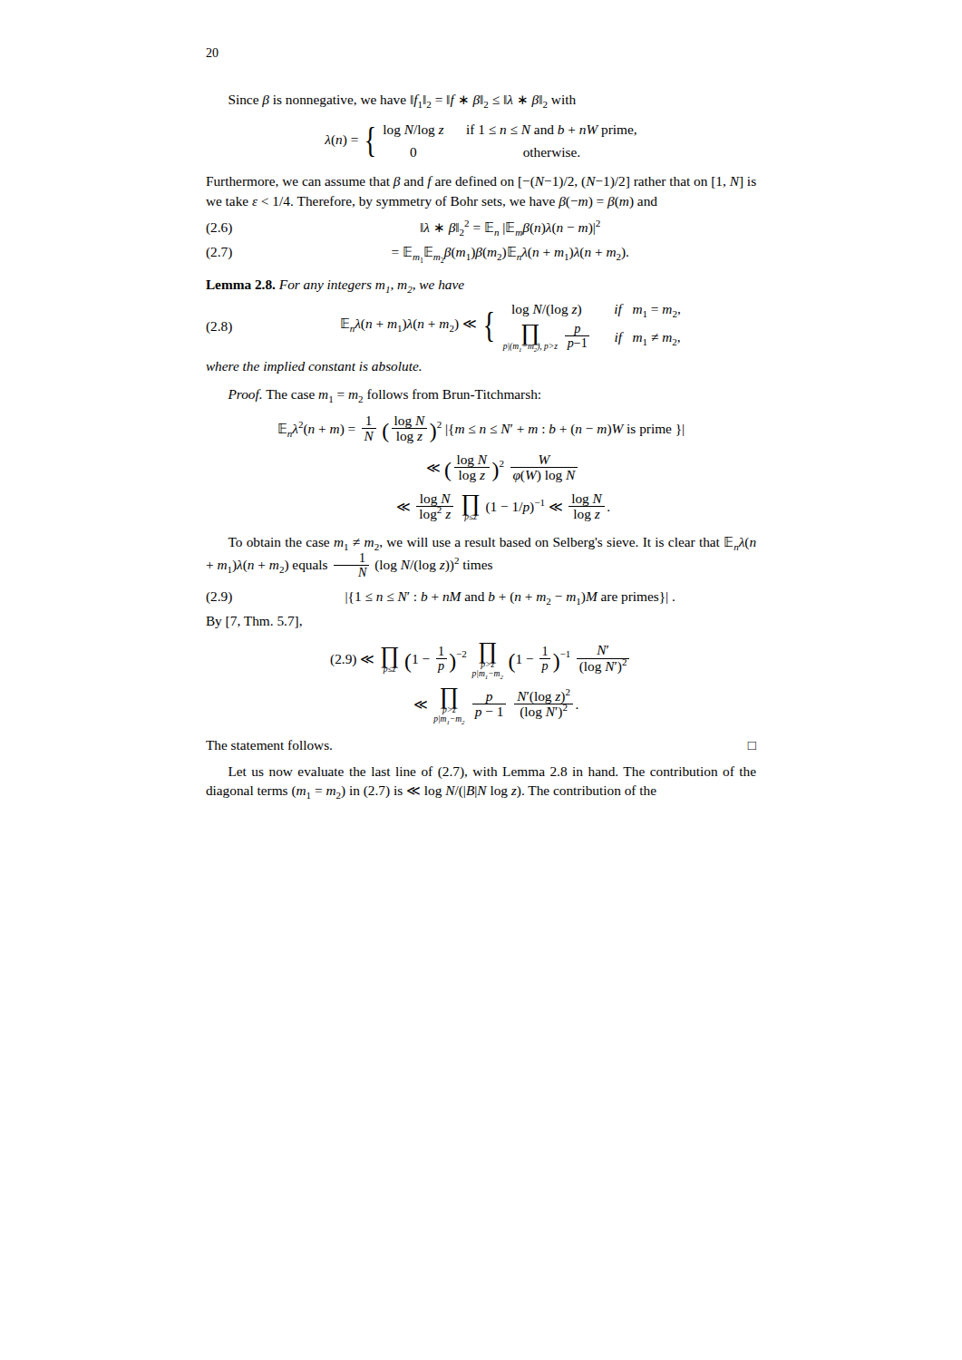20
Since β is nonnegative, we have ‖f1‖2 = ‖f ∗ β‖2 ≤ ‖λ ∗ β‖2 with
λ(n) = { log N/log z if 1 ≤ n ≤ N and b + nW prime, 0 otherwise.
Furthermore, we can assume that β and f are defined on [−(N−1)/2, (N−1)/2] rather that on [1, N] is we take ε < 1/4. Therefore, by symmetry of Bohr sets, we have β(−m) = β(m) and
(2.6)
‖λ ∗ β‖22 = 𝔼n |𝔼mβ(n)λ(n − m)|2
(2.7)
= 𝔼m1𝔼m2β(m1)β(m2)𝔼nλ(n + m1)λ(n + m2).
Lemma 2.8. For any integers m1, m2, we have
(2.8)
𝔼nλ(n + m1)λ(n + m2) ≪ { log N/(log z) if m1 = m2, ∏ p|(m1−m2), p>z pp−1 if m1 ≠ m2,
where the implied constant is absolute.
Proof. The case m1 = m2 follows from Brun-Titchmarsh:
𝔼nλ2(n + m) = 1 N (log N log z)2 |{m ≤ n ≤ N′ + m : b + (n − m)W is prime }|
≪ (log N log z)2 Wφ(W) log N
≪ log N log2 z ∏p≤z (1 − 1/p)−1 ≪ log N log z.
To obtain the case m1 ≠ m2, we will use a result based on Selberg's sieve. It is clear that 𝔼nλ(n + m1)λ(n + m2) equals 1 N (log N/(log z))2 times
(2.9)
|{1 ≤ n ≤ N′ : b + nM and b + (n + m2 − m1)M are primes}| .
By [7, Thm. 5.7],
(2.9) ≪ ∏p≤z (1 − 1 p)−2 ∏ p>z p|m1−m2 (1 − 1 p)−1 N′(log N′)2
≪ ∏ p>z p|m1−m2 pp − 1 N′(log z)2(log N′)2.
The statement follows. □
Let us now evaluate the last line of (2.7), with Lemma 2.8 in hand. The contribution of the diagonal terms (m1 = m2) in (2.7) is ≪ log N/(|B|N log z). The contribution of the